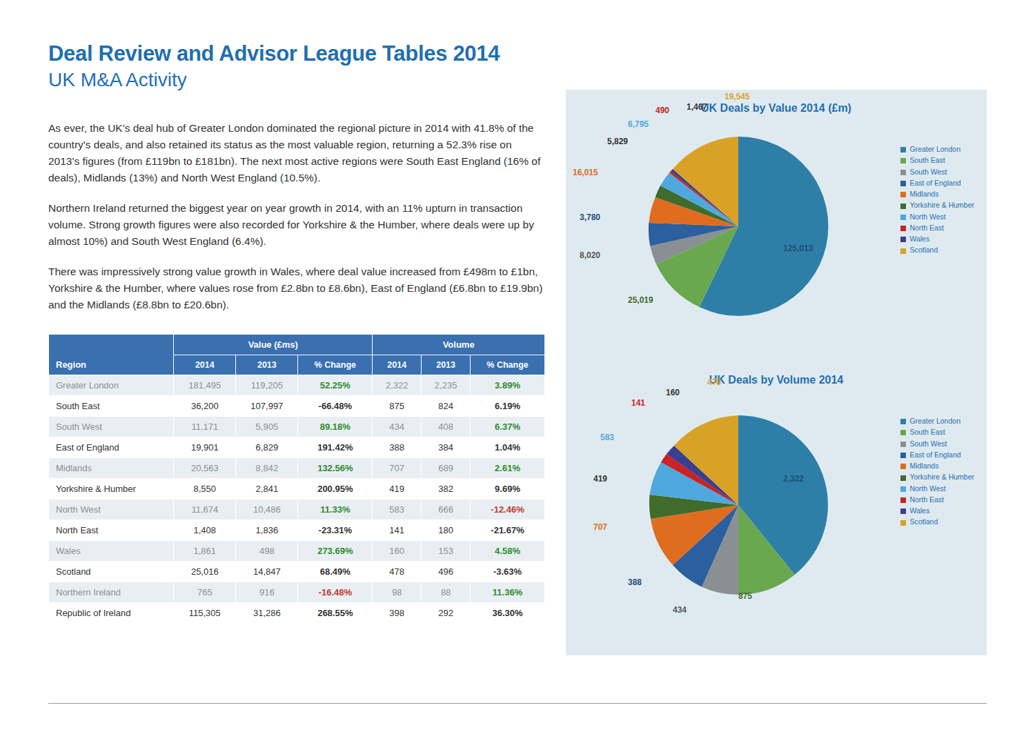Deal Review and Advisor League Tables 2014
UK M&A Activity
As ever, the UK's deal hub of Greater London dominated the regional picture in 2014 with 41.8% of the country's deals, and also retained its status as the most valuable region, returning a 52.3% rise on 2013's figures (from £119bn to £181bn). The next most active regions were South East England (16% of deals), Midlands (13%) and North West England (10.5%).
Northern Ireland returned the biggest year on year growth in 2014, with an 11% upturn in transaction volume. Strong growth figures were also recorded for Yorkshire & the Humber, where deals were up by almost 10%) and South West England (6.4%).
There was impressively strong value growth in Wales, where deal value increased from £498m to £1bn, Yorkshire & the Humber, where values rose from £2.8bn to £8.6bn), East of England (£6.8bn to £19.9bn) and the Midlands (£8.8bn to £20.6bn).
| Region | Value (£ms) | Volume |
| --- | --- | --- |
| 2014 | 2013 | % Change | 2014 | 2013 | % Change |
| Greater London | 181,495 | 119,205 | 52.25% | 2,322 | 2,235 | 3.89% |
| South East | 36,200 | 107,997 | -66.48% | 875 | 824 | 6.19% |
| South West | 11,171 | 5,905 | 89.18% | 434 | 408 | 6.37% |
| East of England | 19,901 | 6,829 | 191.42% | 388 | 384 | 1.04% |
| Midlands | 20,563 | 8,842 | 132.56% | 707 | 689 | 2.61% |
| Yorkshire & Humber | 8,550 | 2,841 | 200.95% | 419 | 382 | 9.69% |
| North West | 11,674 | 10,486 | 11.33% | 583 | 666 | -12.46% |
| North East | 1,408 | 1,836 | -23.31% | 141 | 180 | -21.67% |
| Wales | 1,861 | 498 | 273.69% | 160 | 153 | 4.58% |
| Scotland | 25,016 | 14,847 | 68.49% | 478 | 496 | -3.63% |
| Northern Ireland | 765 | 916 | -16.48% | 98 | 88 | 11.36% |
| Republic of Ireland | 115,305 | 31,286 | 268.55% | 398 | 292 | 36.30% |
UK Deals by Value 2014 (£m)
Greater London
South East
South West
East of England
Midlands
Yorkshire & Humber
North West
North East
Wales
Scotland
125,013 25,019 8,020 3,780 16,015 5,829 6,795 490 1,467 19,545
UK Deals by Volume 2014
Greater London
South East
South West
East of England
Midlands
Yorkshire & Humber
North West
North East
Wales
Scotland
2,322 875 434 388 707 419 583 141 160 478